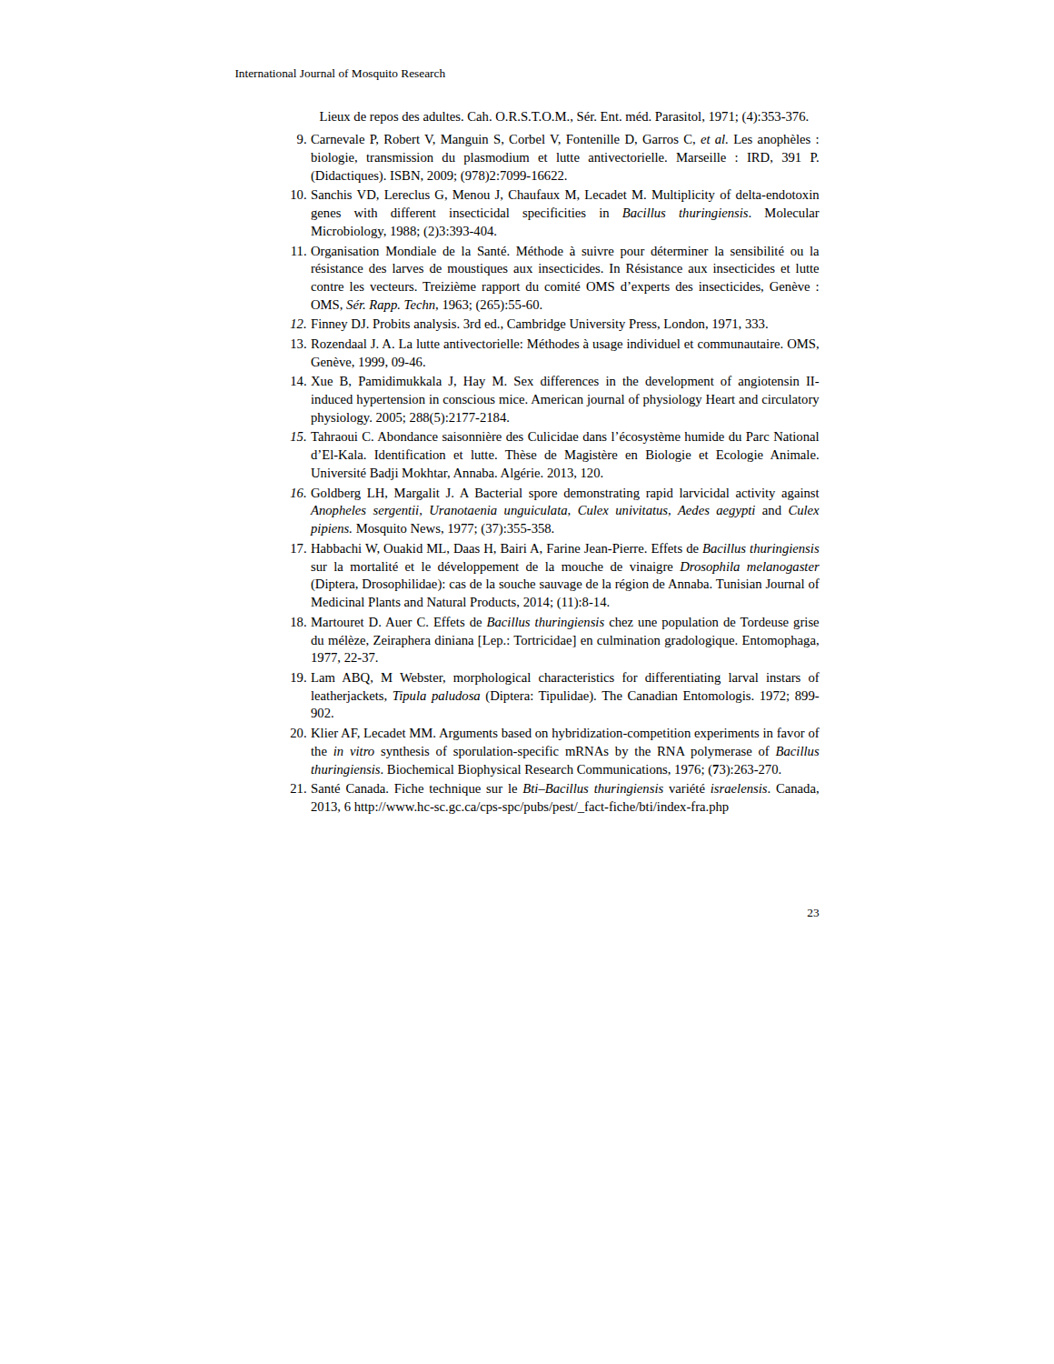International Journal of Mosquito Research
Lieux de repos des adultes. Cah. O.R.S.T.O.M., Sér. Ent. méd. Parasitol, 1971; (4):353-376.
Carnevale P, Robert V, Manguin S, Corbel V, Fontenille D, Garros C, et al. Les anophèles : biologie, transmission du plasmodium et lutte antivectorielle. Marseille : IRD, 391 P. (Didactiques). ISBN, 2009; (978)2:7099-16622.
Sanchis VD, Lereclus G, Menou J, Chaufaux M, Lecadet M. Multiplicity of delta-endotoxin genes with different insecticidal specificities in Bacillus thuringiensis. Molecular Microbiology, 1988; (2)3:393-404.
Organisation Mondiale de la Santé. Méthode à suivre pour déterminer la sensibilité ou la résistance des larves de moustiques aux insecticides. In Résistance aux insecticides et lutte contre les vecteurs. Treizième rapport du comité OMS d’experts des insecticides, Genève : OMS, Sér. Rapp. Techn, 1963; (265):55-60.
Finney DJ. Probits analysis. 3rd ed., Cambridge University Press, London, 1971, 333.
Rozendaal J. A. La lutte antivectorielle: Méthodes à usage individuel et communautaire. OMS, Genève, 1999, 09-46.
Xue B, Pamidimukkala J, Hay M. Sex differences in the development of angiotensin II-induced hypertension in conscious mice. American journal of physiology Heart and circulatory physiology. 2005; 288(5):2177-2184.
Tahraoui C. Abondance saisonnière des Culicidae dans l’écosystème humide du Parc National d’El-Kala. Identification et lutte. Thèse de Magistère en Biologie et Ecologie Animale. Université Badji Mokhtar, Annaba. Algérie. 2013, 120.
Goldberg LH, Margalit J. A Bacterial spore demonstrating rapid larvicidal activity against Anopheles sergentii, Uranotaenia unguiculata, Culex univitatus, Aedes aegypti and Culex pipiens. Mosquito News, 1977; (37):355-358.
Habbachi W, Ouakid ML, Daas H, Bairi A, Farine Jean-Pierre. Effets de Bacillus thuringiensis sur la mortalité et le développement de la mouche de vinaigre Drosophila melanogaster (Diptera, Drosophilidae): cas de la souche sauvage de la région de Annaba. Tunisian Journal of Medicinal Plants and Natural Products, 2014; (11):8-14.
Martouret D. Auer C. Effets de Bacillus thuringiensis chez une population de Tordeuse grise du mélèze, Zeiraphera diniana [Lep.: Tortricidae] en culmination gradologique. Entomophaga, 1977, 22-37.
Lam ABQ, M Webster, morphological characteristics for differentiating larval instars of leatherjackets, Tipula paludosa (Diptera: Tipulidae). The Canadian Entomologis. 1972; 899-902.
Klier AF, Lecadet MM. Arguments based on hybridization-competition experiments in favor of the in vitro synthesis of sporulation-specific mRNAs by the RNA polymerase of Bacillus thuringiensis. Biochemical Biophysical Research Communications, 1976; (73):263-270.
Santé Canada. Fiche technique sur le Bti–Bacillus thuringiensis variété israelensis. Canada, 2013, 6 http://www.hc-sc.gc.ca/cps-spc/pubs/pest/_fact-fiche/bti/index-fra.php
23